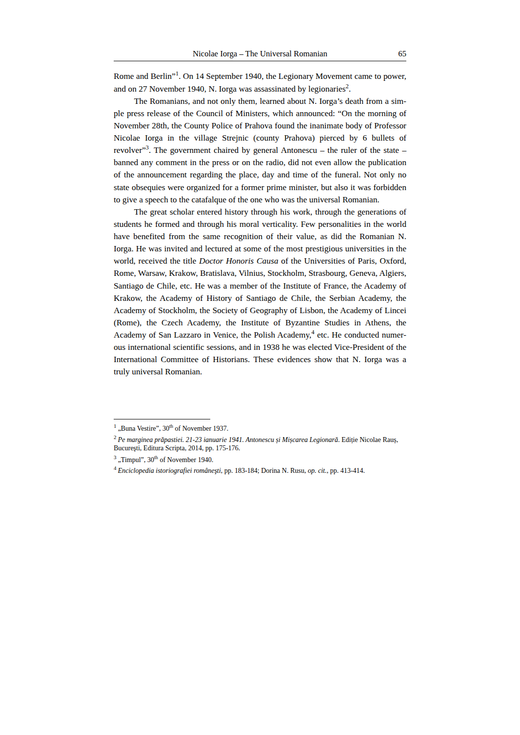Nicolae Iorga – The Universal Romanian 65
Rome and Berlin”1. On 14 September 1940, the Legionary Movement came to power, and on 27 November 1940, N. Iorga was assassinated by legionaries2.
The Romanians, and not only them, learned about N. Iorga’s death from a simple press release of the Council of Ministers, which announced: “On the morning of November 28th, the County Police of Prahova found the inanimate body of Professor Nicolae Iorga in the village Strejnic (county Prahova) pierced by 6 bullets of revolver”3. The government chaired by general Antonescu – the ruler of the state – banned any comment in the press or on the radio, did not even allow the publication of the announcement regarding the place, day and time of the funeral. Not only no state obsequies were organized for a former prime minister, but also it was forbidden to give a speech to the catafalque of the one who was the universal Romanian.
The great scholar entered history through his work, through the generations of students he formed and through his moral verticality. Few personalities in the world have benefited from the same recognition of their value, as did the Romanian N. Iorga. He was invited and lectured at some of the most prestigious universities in the world, received the title Doctor Honoris Causa of the Universities of Paris, Oxford, Rome, Warsaw, Krakow, Bratislava, Vilnius, Stockholm, Strasbourg, Geneva, Algiers, Santiago de Chile, etc. He was a member of the Institute of France, the Academy of Krakow, the Academy of History of Santiago de Chile, the Serbian Academy, the Academy of Stockholm, the Society of Geography of Lisbon, the Academy of Lincei (Rome), the Czech Academy, the Institute of Byzantine Studies in Athens, the Academy of San Lazzaro in Venice, the Polish Academy,4 etc. He conducted numerous international scientific sessions, and in 1938 he was elected Vice-President of the International Committee of Historians. These evidences show that N. Iorga was a truly universal Romanian.
1„Buna Vestire”, 30th of November 1937.
2 Pe marginea prăpastiei. 21-23 ianuarie 1941. Antonescu și Mișcarea Legionară. Ediție Nicolae Rauș, Bucureşti, Editura Scripta, 2014, pp. 175-176.
3„Timpul”, 30th of November 1940.
4 Enciclopedia istoriografiei româneşti, pp. 183-184; Dorina N. Rusu, op. cit., pp. 413-414.